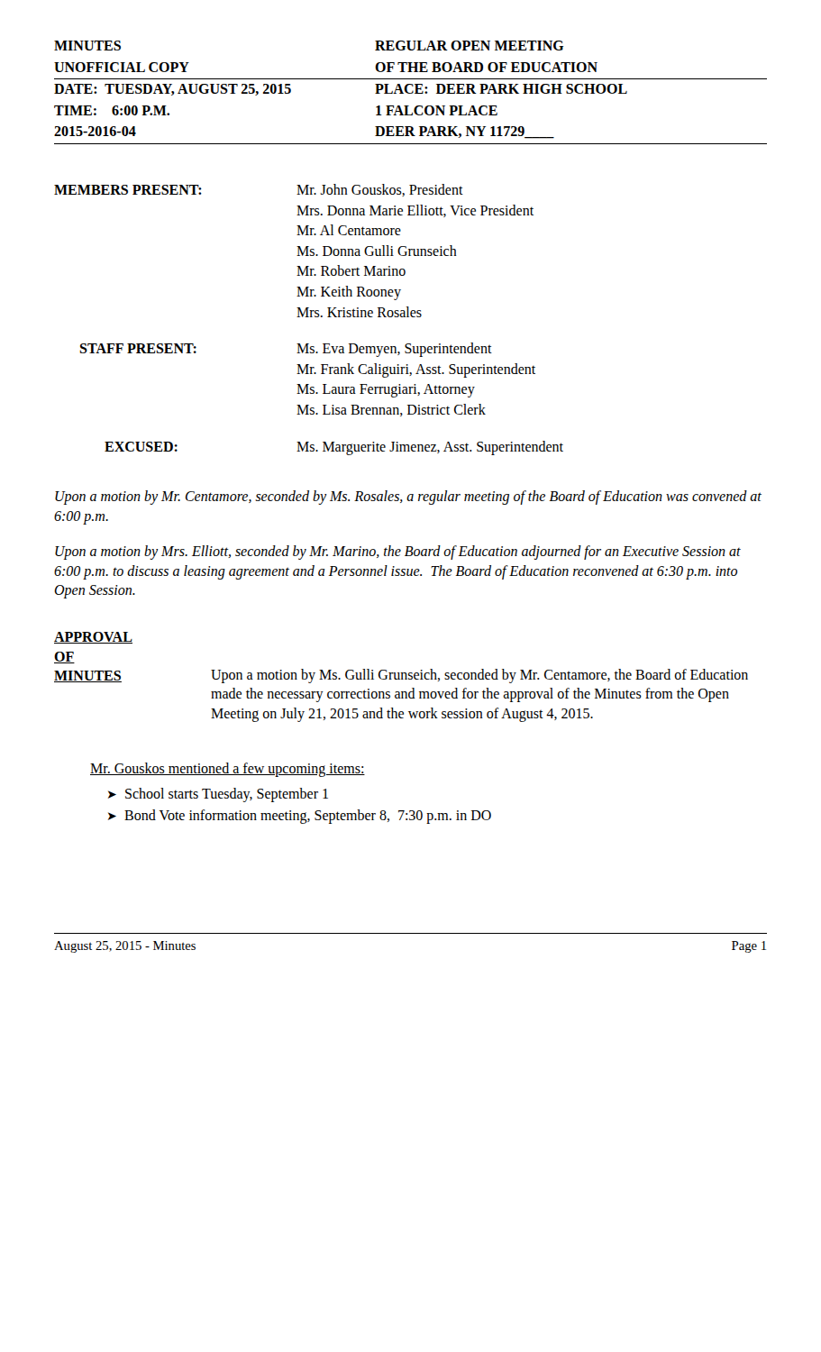| MINUTES | REGULAR OPEN MEETING |
| UNOFFICIAL COPY | OF THE BOARD OF EDUCATION |
| DATE: TUESDAY, AUGUST 25, 2015 | PLACE: DEER PARK HIGH SCHOOL |
| TIME: 6:00 P.M. | 1 FALCON PLACE |
| 2015-2016-04 | DEER PARK, NY 11729____ |
| MEMBERS PRESENT: | Mr. John Gouskos, President Mrs. Donna Marie Elliott, Vice President Mr. Al Centamore Ms. Donna Gulli Grunseich Mr. Robert Marino Mr. Keith Rooney Mrs. Kristine Rosales |
| STAFF PRESENT: | Ms. Eva Demyen, Superintendent Mr. Frank Caliguiri, Asst. Superintendent Ms. Laura Ferrugiari, Attorney Ms. Lisa Brennan, District Clerk |
| EXCUSED: | Ms. Marguerite Jimenez, Asst. Superintendent |
Upon a motion by Mr. Centamore, seconded by Ms. Rosales, a regular meeting of the Board of Education was convened at 6:00 p.m.
Upon a motion by Mrs. Elliott, seconded by Mr. Marino, the Board of Education adjourned for an Executive Session at 6:00 p.m. to discuss a leasing agreement and a Personnel issue. The Board of Education reconvened at 6:30 p.m. into Open Session.
| APPROVAL OF MINUTES | Upon a motion by Ms. Gulli Grunseich, seconded by Mr. Centamore, the Board of Education made the necessary corrections and moved for the approval of the Minutes from the Open Meeting on July 21, 2015 and the work session of August 4, 2015. |
Mr. Gouskos mentioned a few upcoming items:
School starts Tuesday, September 1
Bond Vote information meeting, September 8, 7:30 p.m. in DO
August 25, 2015 - Minutes
Page 1